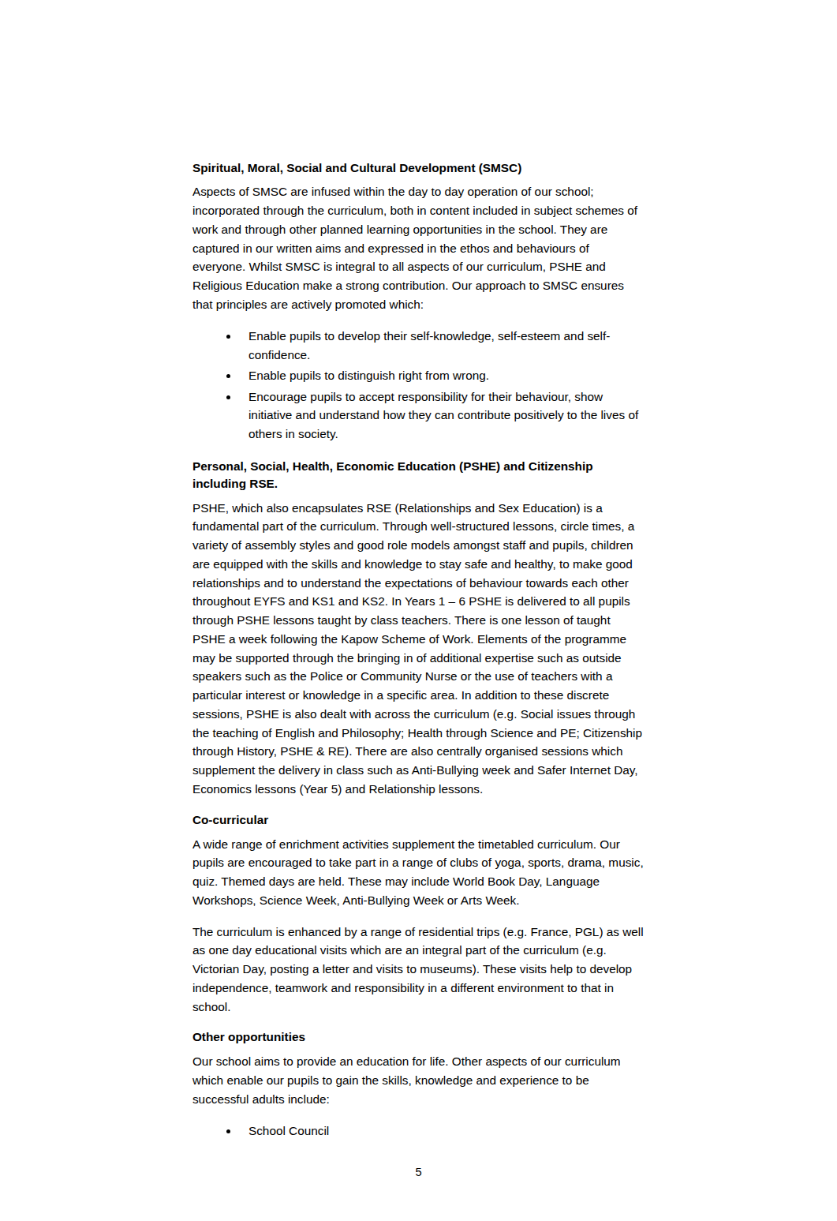Spiritual, Moral, Social and Cultural Development (SMSC)
Aspects of SMSC are infused within the day to day operation of our school; incorporated through the curriculum, both in content included in subject schemes of work and through other planned learning opportunities in the school. They are captured in our written aims and expressed in the ethos and behaviours of everyone. Whilst SMSC is integral to all aspects of our curriculum, PSHE and Religious Education make a strong contribution. Our approach to SMSC ensures that principles are actively promoted which:
Enable pupils to develop their self-knowledge, self-esteem and self-confidence.
Enable pupils to distinguish right from wrong.
Encourage pupils to accept responsibility for their behaviour, show initiative and understand how they can contribute positively to the lives of others in society.
Personal, Social, Health, Economic Education (PSHE) and Citizenship including RSE.
PSHE, which also encapsulates RSE (Relationships and Sex Education) is a fundamental part of the curriculum. Through well-structured lessons, circle times, a variety of assembly styles and good role models amongst staff and pupils, children are equipped with the skills and knowledge to stay safe and healthy, to make good relationships and to understand the expectations of behaviour towards each other throughout EYFS and KS1 and KS2. In Years 1 – 6 PSHE is delivered to all pupils through PSHE lessons taught by class teachers. There is one lesson of taught PSHE a week following the Kapow Scheme of Work. Elements of the programme may be supported through the bringing in of additional expertise such as outside speakers such as the Police or Community Nurse or the use of teachers with a particular interest or knowledge in a specific area. In addition to these discrete sessions, PSHE is also dealt with across the curriculum (e.g. Social issues through the teaching of English and Philosophy; Health through Science and PE; Citizenship through History, PSHE & RE). There are also centrally organised sessions which supplement the delivery in class such as Anti-Bullying week and Safer Internet Day, Economics lessons (Year 5) and Relationship lessons.
Co-curricular
A wide range of enrichment activities supplement the timetabled curriculum. Our pupils are encouraged to take part in a range of clubs of yoga, sports, drama, music, quiz. Themed days are held. These may include World Book Day, Language Workshops, Science Week, Anti-Bullying Week or Arts Week.
The curriculum is enhanced by a range of residential trips (e.g. France, PGL) as well as one day educational visits which are an integral part of the curriculum (e.g. Victorian Day, posting a letter and visits to museums). These visits help to develop independence, teamwork and responsibility in a different environment to that in school.
Other opportunities
Our school aims to provide an education for life. Other aspects of our curriculum which enable our pupils to gain the skills, knowledge and experience to be successful adults include:
School Council
5